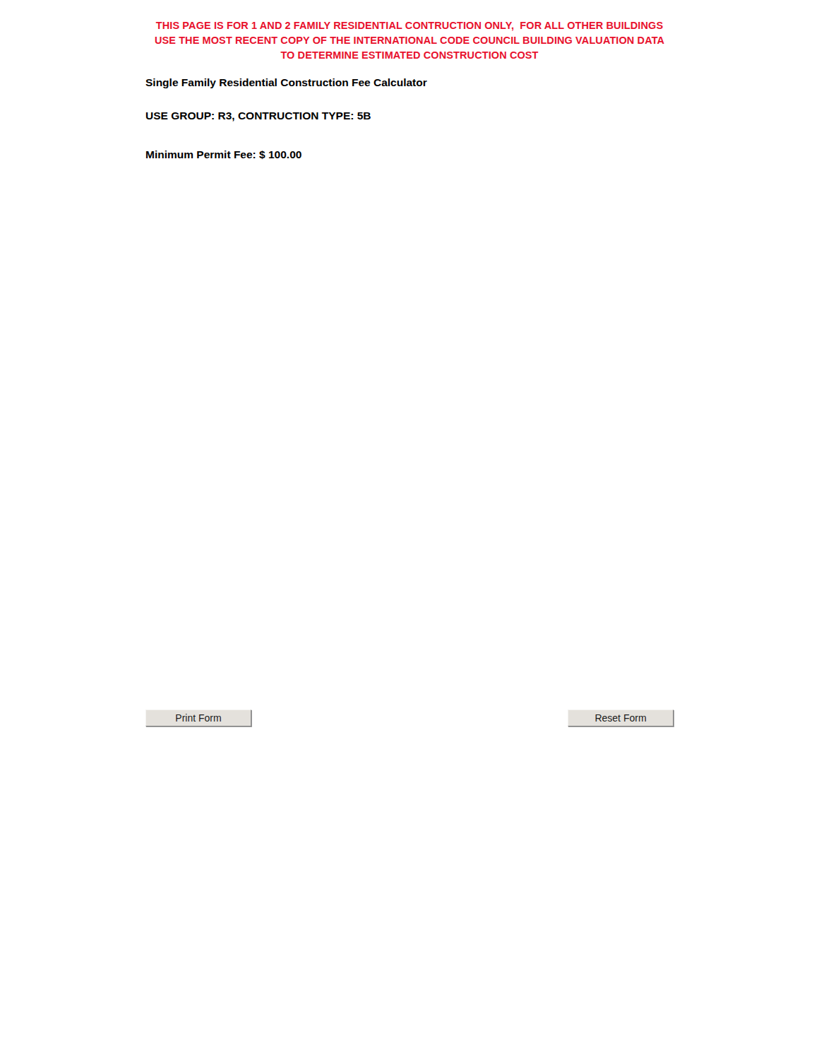THIS PAGE IS FOR 1 AND 2 FAMILY RESIDENTIAL CONTRUCTION ONLY, FOR ALL OTHER BUILDINGS USE THE MOST RECENT COPY OF THE INTERNATIONAL CODE COUNCIL BUILDING VALUATION DATA TO DETERMINE ESTIMATED CONSTRUCTION COST
Single Family Residential Construction Fee Calculator
USE GROUP: R3, CONTRUCTION TYPE: 5B
Minimum Permit Fee: $ 100.00
Print Form Reset Form